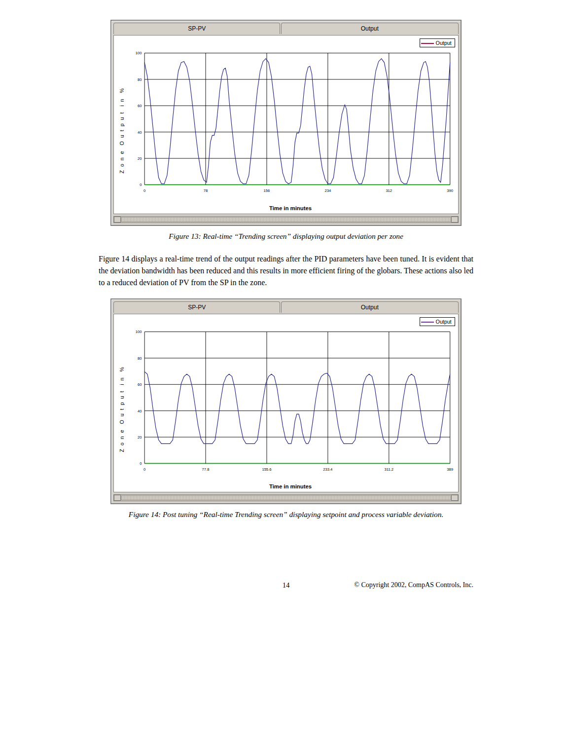SP-PV
Output
Output
Z o n e O u t p u t i n %
100 80 60 40 20 0 0 78 156 234 312 390
Time in minutes
Figure 13: Real-time “Trending screen” displaying output deviation per zone
Figure 14 displays a real-time trend of the output readings after the PID parameters have been tuned. It is evident that the deviation bandwidth has been reduced and this results in more efficient firing of the globars. These actions also led to a reduced deviation of PV from the SP in the zone.
SP-PV
Output
Output
Z o n e O u t p u t i n %
100 80 60 40 20 0 0 77.8 155.6 233.4 311.2 389
Time in minutes
Figure 14: Post tuning “Real-time Trending screen” displaying setpoint and process variable deviation.
14
© Copyright 2002, CompAS Controls, Inc.